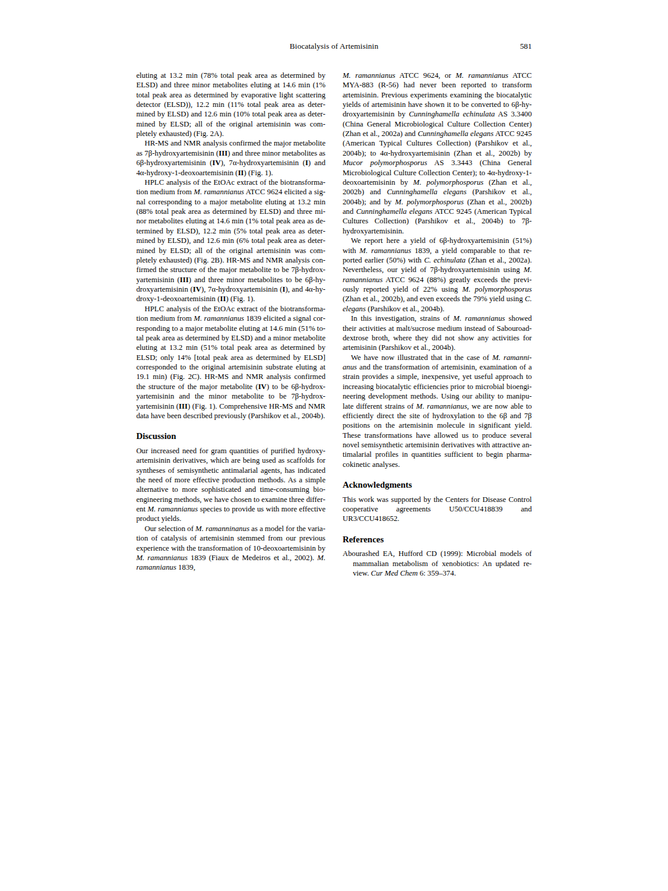Biocatalysis of Artemisinin 581
eluting at 13.2 min (78% total peak area as determined by ELSD) and three minor metabolites eluting at 14.6 min (1% total peak area as determined by evaporative light scattering detector (ELSD)), 12.2 min (11% total peak area as determined by ELSD) and 12.6 min (10% total peak area as determined by ELSD; all of the original artemisinin was completely exhausted) (Fig. 2A).
HR-MS and NMR analysis confirmed the major metabolite as 7β-hydroxyartemisinin (III) and three minor metabolites as 6β-hydroxyartemisinin (IV), 7α-hydroxyartemisinin (I) and 4α-hydroxy-1-deoxoartemisinin (II) (Fig. 1).
HPLC analysis of the EtOAc extract of the biotransformation medium from M. ramannianus ATCC 9624 elicited a signal corresponding to a major metabolite eluting at 13.2 min (88% total peak area as determined by ELSD) and three minor metabolites eluting at 14.6 min (1% total peak area as determined by ELSD), 12.2 min (5% total peak area as determined by ELSD), and 12.6 min (6% total peak area as determined by ELSD; all of the original artemisinin was completely exhausted) (Fig. 2B). HR-MS and NMR analysis confirmed the structure of the major metabolite to be 7β-hydroxyartemisinin (III) and three minor metabolites to be 6β-hydroxyartemisinin (IV), 7α-hydroxyartemisinin (I), and 4α-hydroxy-1-deoxoartemisinin (II) (Fig. 1).
HPLC analysis of the EtOAc extract of the biotransformation medium from M. ramannianus 1839 elicited a signal corresponding to a major metabolite eluting at 14.6 min (51% total peak area as determined by ELSD) and a minor metabolite eluting at 13.2 min (51% total peak area as determined by ELSD; only 14% [total peak area as determined by ELSD] corresponded to the original artemisinin substrate eluting at 19.1 min) (Fig. 2C). HR-MS and NMR analysis confirmed the structure of the major metabolite (IV) to be 6β-hydroxyartemisinin and the minor metabolite to be 7β-hydroxyartemisinin (III) (Fig. 1). Comprehensive HR-MS and NMR data have been described previously (Parshikov et al., 2004b).
Discussion
Our increased need for gram quantities of purified hydroxy-artemisinin derivatives, which are being used as scaffolds for syntheses of semisynthetic antimalarial agents, has indicated the need of more effective production methods. As a simple alternative to more sophisticated and time-consuming bioengineering methods, we have chosen to examine three different M. ramannianus species to provide us with more effective product yields.
Our selection of M. ramanninanus as a model for the variation of catalysis of artemisinin stemmed from our previous experience with the transformation of 10-deoxoartemisinin by M. ramannianus 1839 (Fiaux de Medeiros et al., 2002). M. ramannianus 1839,
M. ramannianus ATCC 9624, or M. ramannianus ATCC MYA-883 (R-56) had never been reported to transform artemisinin. Previous experiments examining the biocatalytic yields of artemisinin have shown it to be converted to 6β-hydroxyartemisinin by Cunninghamella echinulata AS 3.3400 (China General Microbiological Culture Collection Center) (Zhan et al., 2002a) and Cunninghamella elegans ATCC 9245 (American Typical Cultures Collection) (Parshikov et al., 2004b); to 4α-hydroxyartemisinin (Zhan et al., 2002b) by Mucor polymorphosporus AS 3.3443 (China General Microbiological Culture Collection Center); to 4α-hydroxy-1-deoxoartemisinin by M. polymorphosporus (Zhan et al., 2002b) and Cunninghamella elegans (Parshikov et al., 2004b); and by M. polymorphosporus (Zhan et al., 2002b) and Cunninghamella elegans ATCC 9245 (American Typical Cultures Collection) (Parshikov et al., 2004b) to 7β-hydroxyartemisinin.
We report here a yield of 6β-hydroxyartemisinin (51%) with M. ramannianus 1839, a yield comparable to that reported earlier (50%) with C. echinulata (Zhan et al., 2002a). Nevertheless, our yield of 7β-hydroxyartemisinin using M. ramannianus ATCC 9624 (88%) greatly exceeds the previously reported yield of 22% using M. polymorphosporus (Zhan et al., 2002b), and even exceeds the 79% yield using C. elegans (Parshikov et al., 2004b).
In this investigation, strains of M. ramannianus showed their activities at malt/sucrose medium instead of Sabouroad-dextrose broth, where they did not show any activities for artemisinin (Parshikov et al., 2004b).
We have now illustrated that in the case of M. ramannianus and the transformation of artemisinin, examination of a strain provides a simple, inexpensive, yet useful approach to increasing biocatalytic efficiencies prior to microbial bioengineering development methods. Using our ability to manipulate different strains of M. ramannianus, we are now able to efficiently direct the site of hydroxylation to the 6β and 7β positions on the artemisinin molecule in significant yield. These transformations have allowed us to produce several novel semisynthetic artemisinin derivatives with attractive antimalarial profiles in quantities sufficient to begin pharmacokinetic analyses.
Acknowledgments
This work was supported by the Centers for Disease Control cooperative agreements U50/CCU418839 and UR3/CCU418652.
References
Abourashed EA, Hufford CD (1999): Microbial models of mammalian metabolism of xenobiotics: An updated review. Cur Med Chem 6: 359–374.